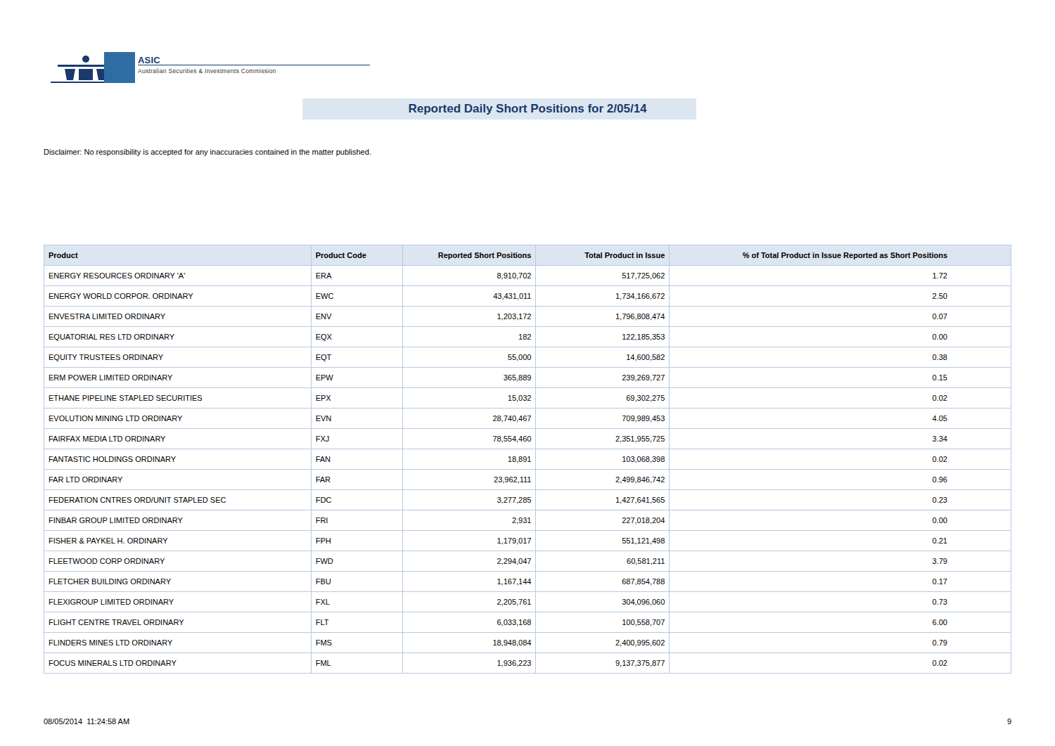ASIC
Australian Securities & Investments Commission
Reported Daily Short Positions for 2/05/14
Disclaimer: No responsibility is accepted for any inaccuracies contained in the matter published.
| Product | Product Code | Reported Short Positions | Total Product in Issue | % of Total Product in Issue Reported as Short Positions |
| --- | --- | --- | --- | --- |
| ENERGY RESOURCES ORDINARY 'A' | ERA | 8,910,702 | 517,725,062 | 1.72 |
| ENERGY WORLD CORPOR. ORDINARY | EWC | 43,431,011 | 1,734,166,672 | 2.50 |
| ENVESTRA LIMITED ORDINARY | ENV | 1,203,172 | 1,796,808,474 | 0.07 |
| EQUATORIAL RES LTD ORDINARY | EQX | 182 | 122,185,353 | 0.00 |
| EQUITY TRUSTEES ORDINARY | EQT | 55,000 | 14,600,582 | 0.38 |
| ERM POWER LIMITED ORDINARY | EPW | 365,889 | 239,269,727 | 0.15 |
| ETHANE PIPELINE STAPLED SECURITIES | EPX | 15,032 | 69,302,275 | 0.02 |
| EVOLUTION MINING LTD ORDINARY | EVN | 28,740,467 | 709,989,453 | 4.05 |
| FAIRFAX MEDIA LTD ORDINARY | FXJ | 78,554,460 | 2,351,955,725 | 3.34 |
| FANTASTIC HOLDINGS ORDINARY | FAN | 18,891 | 103,068,398 | 0.02 |
| FAR LTD ORDINARY | FAR | 23,962,111 | 2,499,846,742 | 0.96 |
| FEDERATION CNTRES ORD/UNIT STAPLED SEC | FDC | 3,277,285 | 1,427,641,565 | 0.23 |
| FINBAR GROUP LIMITED ORDINARY | FRI | 2,931 | 227,018,204 | 0.00 |
| FISHER & PAYKEL H. ORDINARY | FPH | 1,179,017 | 551,121,498 | 0.21 |
| FLEETWOOD CORP ORDINARY | FWD | 2,294,047 | 60,581,211 | 3.79 |
| FLETCHER BUILDING ORDINARY | FBU | 1,167,144 | 687,854,788 | 0.17 |
| FLEXIGROUP LIMITED ORDINARY | FXL | 2,205,761 | 304,096,060 | 0.73 |
| FLIGHT CENTRE TRAVEL ORDINARY | FLT | 6,033,168 | 100,558,707 | 6.00 |
| FLINDERS MINES LTD ORDINARY | FMS | 18,948,084 | 2,400,995,602 | 0.79 |
| FOCUS MINERALS LTD ORDINARY | FML | 1,936,223 | 9,137,375,877 | 0.02 |
08/05/2014 11:24:58 AM
9